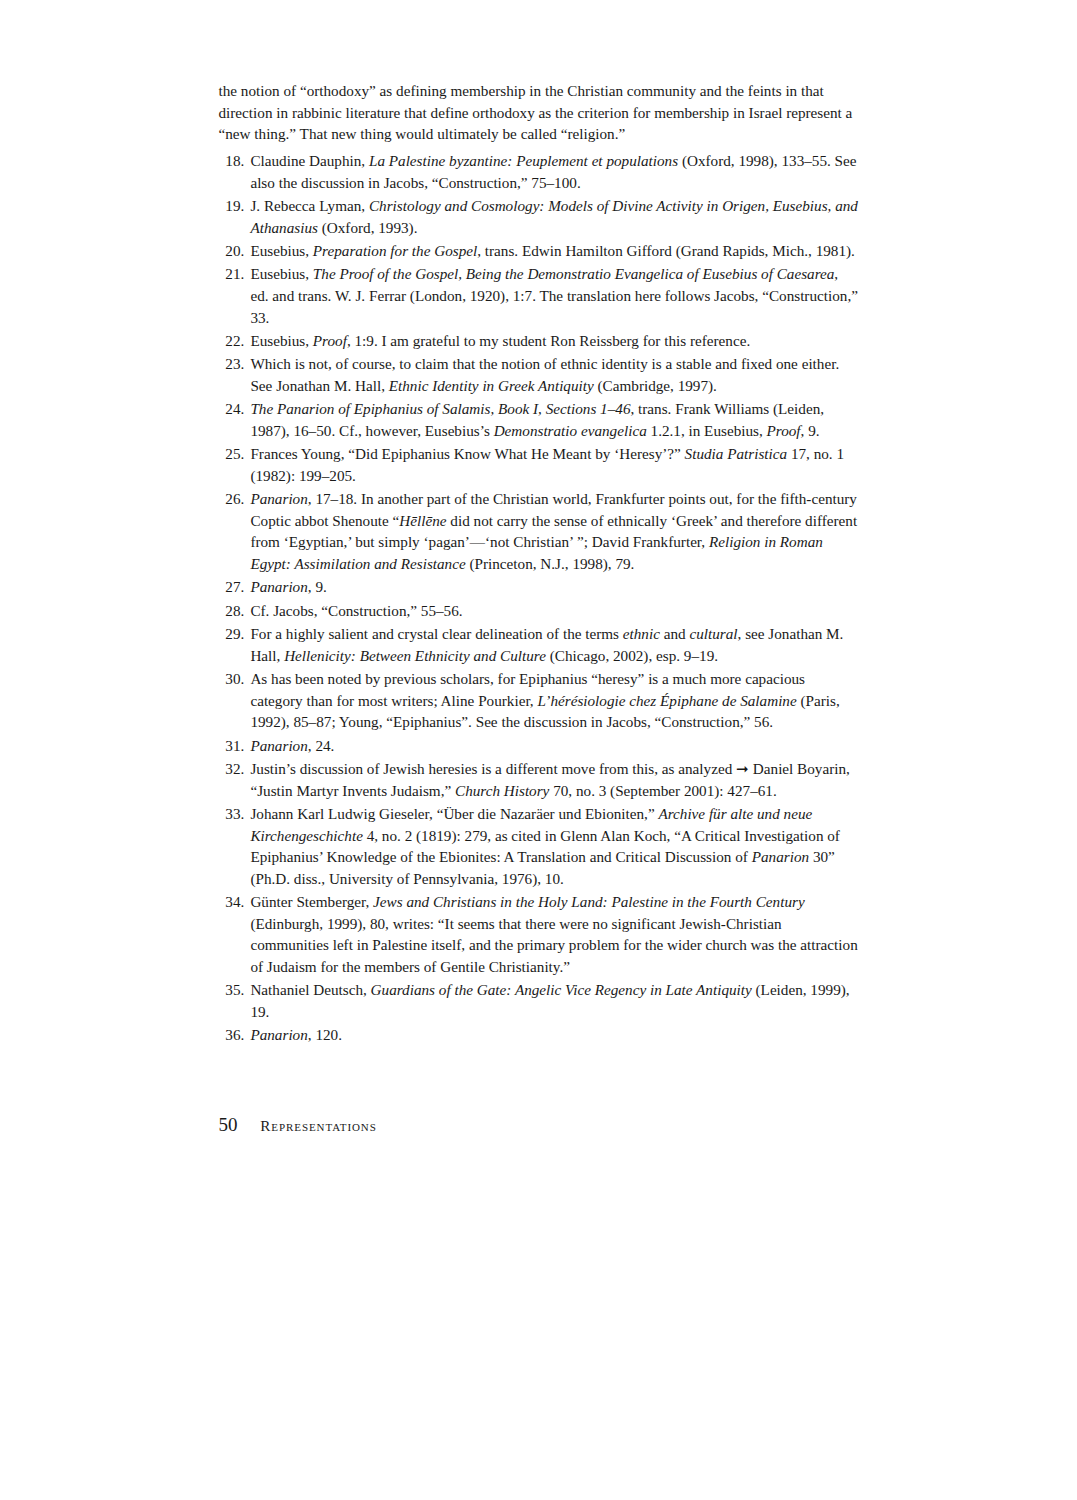the notion of “orthodoxy” as defining membership in the Christian community and the feints in that direction in rabbinic literature that define orthodoxy as the criterion for membership in Israel represent a “new thing.” That new thing would ultimately be called “religion.”
18. Claudine Dauphin, La Palestine byzantine: Peuplement et populations (Oxford, 1998), 133–55. See also the discussion in Jacobs, “Construction,” 75–100.
19. J. Rebecca Lyman, Christology and Cosmology: Models of Divine Activity in Origen, Eusebius, and Athanasius (Oxford, 1993).
20. Eusebius, Preparation for the Gospel, trans. Edwin Hamilton Gifford (Grand Rapids, Mich., 1981).
21. Eusebius, The Proof of the Gospel, Being the Demonstratio Evangelica of Eusebius of Caesarea, ed. and trans. W. J. Ferrar (London, 1920), 1:7. The translation here follows Jacobs, “Construction,” 33.
22. Eusebius, Proof, 1:9. I am grateful to my student Ron Reissberg for this reference.
23. Which is not, of course, to claim that the notion of ethnic identity is a stable and fixed one either. See Jonathan M. Hall, Ethnic Identity in Greek Antiquity (Cambridge, 1997).
24. The Panarion of Epiphanius of Salamis, Book I, Sections 1–46, trans. Frank Williams (Leiden, 1987), 16–50. Cf., however, Eusebius’s Demonstratio evangelica 1.2.1, in Eusebius, Proof, 9.
25. Frances Young, “Did Epiphanius Know What He Meant by ‘Heresy’?” Studia Patristica 17, no. 1 (1982): 199–205.
26. Panarion, 17–18. In another part of the Christian world, Frankfurter points out, for the fifth-century Coptic abbot Shenoute “Hēllēne did not carry the sense of ethnically ‘Greek’ and therefore different from ‘Egyptian,’ but simply ‘pagan’—‘not Christian’ ”; David Frankfurter, Religion in Roman Egypt: Assimilation and Resistance (Princeton, N.J., 1998), 79.
27. Panarion, 9.
28. Cf. Jacobs, “Construction,” 55–56.
29. For a highly salient and crystal clear delineation of the terms ethnic and cultural, see Jonathan M. Hall, Hellenicity: Between Ethnicity and Culture (Chicago, 2002), esp. 9–19.
30. As has been noted by previous scholars, for Epiphanius “heresy” is a much more capacious category than for most writers; Aline Pourkier, L’hérésiologie chez Épiphane de Salamine (Paris, 1992), 85–87; Young, “Epiphanius”. See the discussion in Jacobs, “Construction,” 56.
31. Panarion, 24.
32. Justin’s discussion of Jewish heresies is a different move from this, as analyzed ➞ Daniel Boyarin, “Justin Martyr Invents Judaism,” Church History 70, no. 3 (September 2001): 427–61.
33. Johann Karl Ludwig Gieseler, “Über die Nazaräer und Ebioniten,” Archive für alte und neue Kirchengeschichte 4, no. 2 (1819): 279, as cited in Glenn Alan Koch, “A Critical Investigation of Epiphanius’ Knowledge of the Ebionites: A Translation and Critical Discussion of Panarion 30” (Ph.D. diss., University of Pennsylvania, 1976), 10.
34. Günter Stemberger, Jews and Christians in the Holy Land: Palestine in the Fourth Century (Edinburgh, 1999), 80, writes: “It seems that there were no significant Jewish-Christian communities left in Palestine itself, and the primary problem for the wider church was the attraction of Judaism for the members of Gentile Christianity.”
35. Nathaniel Deutsch, Guardians of the Gate: Angelic Vice Regency in Late Antiquity (Leiden, 1999), 19.
36. Panarion, 120.
50 Representations